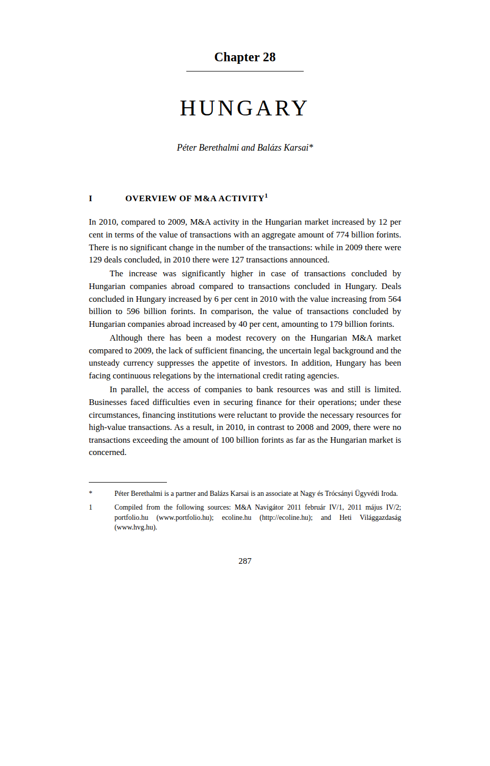Chapter 28
HUNGARY
Péter Berethalmi and Balázs Karsai*
IOVERVIEW OF M&A ACTIVITY1
In 2010, compared to 2009, M&A activity in the Hungarian market increased by 12 per cent in terms of the value of transactions with an aggregate amount of 774 billion forints. There is no significant change in the number of the transactions: while in 2009 there were 129 deals concluded, in 2010 there were 127 transactions announced.
The increase was significantly higher in case of transactions concluded by Hungarian companies abroad compared to transactions concluded in Hungary. Deals concluded in Hungary increased by 6 per cent in 2010 with the value increasing from 564 billion to 596 billion forints. In comparison, the value of transactions concluded by Hungarian companies abroad increased by 40 per cent, amounting to 179 billion forints.
Although there has been a modest recovery on the Hungarian M&A market compared to 2009, the lack of sufficient financing, the uncertain legal background and the unsteady currency suppresses the appetite of investors. In addition, Hungary has been facing continuous relegations by the international credit rating agencies.
In parallel, the access of companies to bank resources was and still is limited. Businesses faced difficulties even in securing finance for their operations; under these circumstances, financing institutions were reluctant to provide the necessary resources for high-value transactions. As a result, in 2010, in contrast to 2008 and 2009, there were no transactions exceeding the amount of 100 billion forints as far as the Hungarian market is concerned.
*
Péter Berethalmi is a partner and Balázs Karsai is an associate at Nagy és Trócsányi Ügyvédi Iroda.
1
Compiled from the following sources: M&A Navigátor 2011 február IV/1, 2011 május IV/2; portfolio.hu (www.portfolio.hu); ecoline.hu (http://ecoline.hu); and Heti Világgazdaság (www.hvg.hu).
287